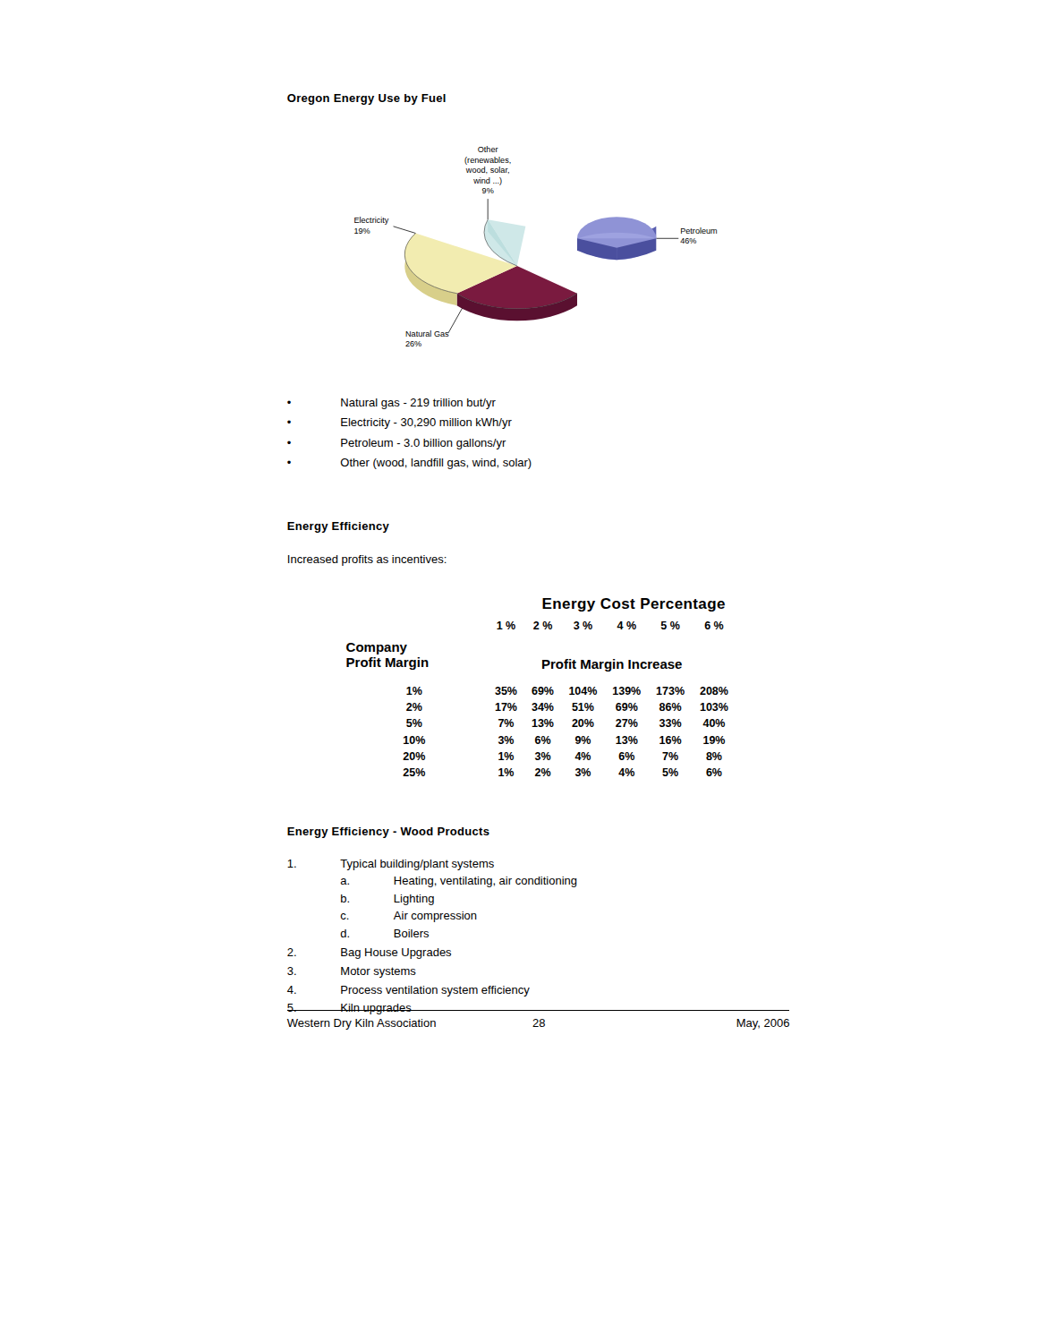Oregon Energy Use by Fuel
Other (renewables, wood, solar, wind ...) 9% Electricity 19% Natural Gas 26% Petroleum 46%
Natural gas - 219 trillion but/yr
Electricity - 30,290 million kWh/yr
Petroleum - 3.0 billion gallons/yr
Other (wood, landfill gas, wind, solar)
Energy Efficiency
Increased profits as incentives:
Energy Cost Percentage
| | 1 % | 2 % | 3 % | 4 % | 5 % | 6 % |
| Company | |
| Profit Margin | Profit Margin Increase |
| 1% | 35% | 69% | 104% | 139% | 173% | 208% |
| 2% | 17% | 34% | 51% | 69% | 86% | 103% |
| 5% | 7% | 13% | 20% | 27% | 33% | 40% |
| 10% | 3% | 6% | 9% | 13% | 16% | 19% |
| 20% | 1% | 3% | 4% | 6% | 7% | 8% |
| 25% | 1% | 2% | 3% | 4% | 5% | 6% |
Energy Efficiency - Wood Products
Typical building/plant systems
Heating, ventilating, air conditioning
Lighting
Air compression
Boilers
Bag House Upgrades
Motor systems
Process ventilation system efficiency
Kiln upgrades
Western Dry Kiln Association
28
May, 2006